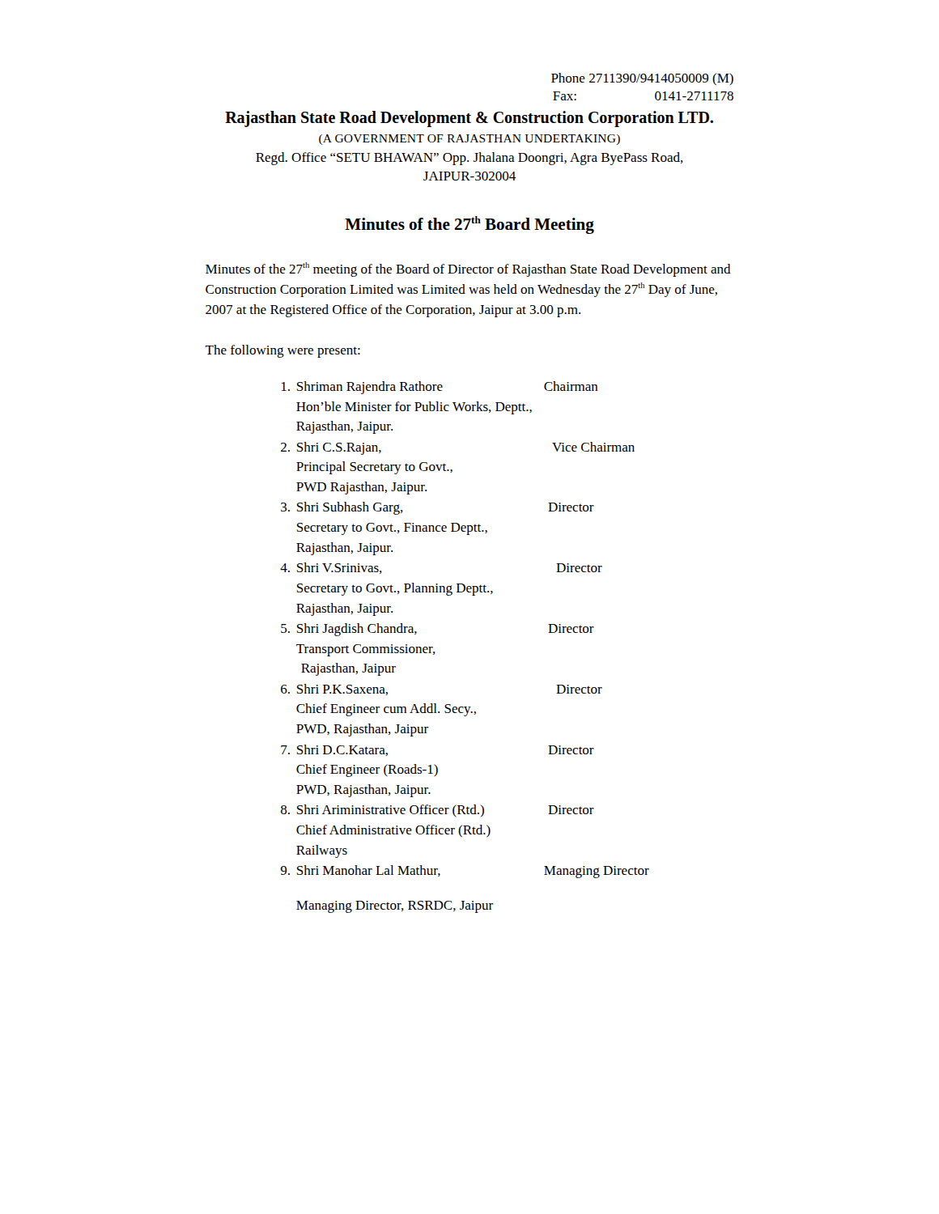Phone 2711390/9414050009 (M)
Fax: 0141-2711178
Rajasthan State Road Development & Construction Corporation LTD.
(A GOVERNMENT OF RAJASTHAN UNDERTAKING)
Regd. Office “SETU BHAWAN” Opp. Jhalana Doongri, Agra ByePass Road,
JAIPUR-302004
Minutes of the 27th Board Meeting
Minutes of the 27th meeting of the Board of Director of Rajasthan State Road Development and Construction Corporation Limited was Limited was held on Wednesday the 27th Day of June, 2007 at the Registered Office of the Corporation, Jaipur at 3.00 p.m.
The following were present:
Shriman Rajendra Rathore Chairman Hon’ble Minister for Public Works, Deptt., Rajasthan, Jaipur.
Shri C.S.Rajan, Vice Chairman Principal Secretary to Govt., PWD Rajasthan, Jaipur.
Shri Subhash Garg, Director Secretary to Govt., Finance Deptt., Rajasthan, Jaipur.
Shri V.Srinivas, Director Secretary to Govt., Planning Deptt., Rajasthan, Jaipur.
Shri Jagdish Chandra, Director Transport Commissioner, Rajasthan, Jaipur
Shri P.K.Saxena, Director Chief Engineer cum Addl. Secy., PWD, Rajasthan, Jaipur
Shri D.C.Katara, Director Chief Engineer (Roads-1) PWD, Rajasthan, Jaipur.
Shri Ariministrative Officer (Rtd.) Director Chief Administrative Officer (Rtd.) Railways
Shri Manohar Lal Mathur, Managing Director Managing Director, RSRDC, Jaipur